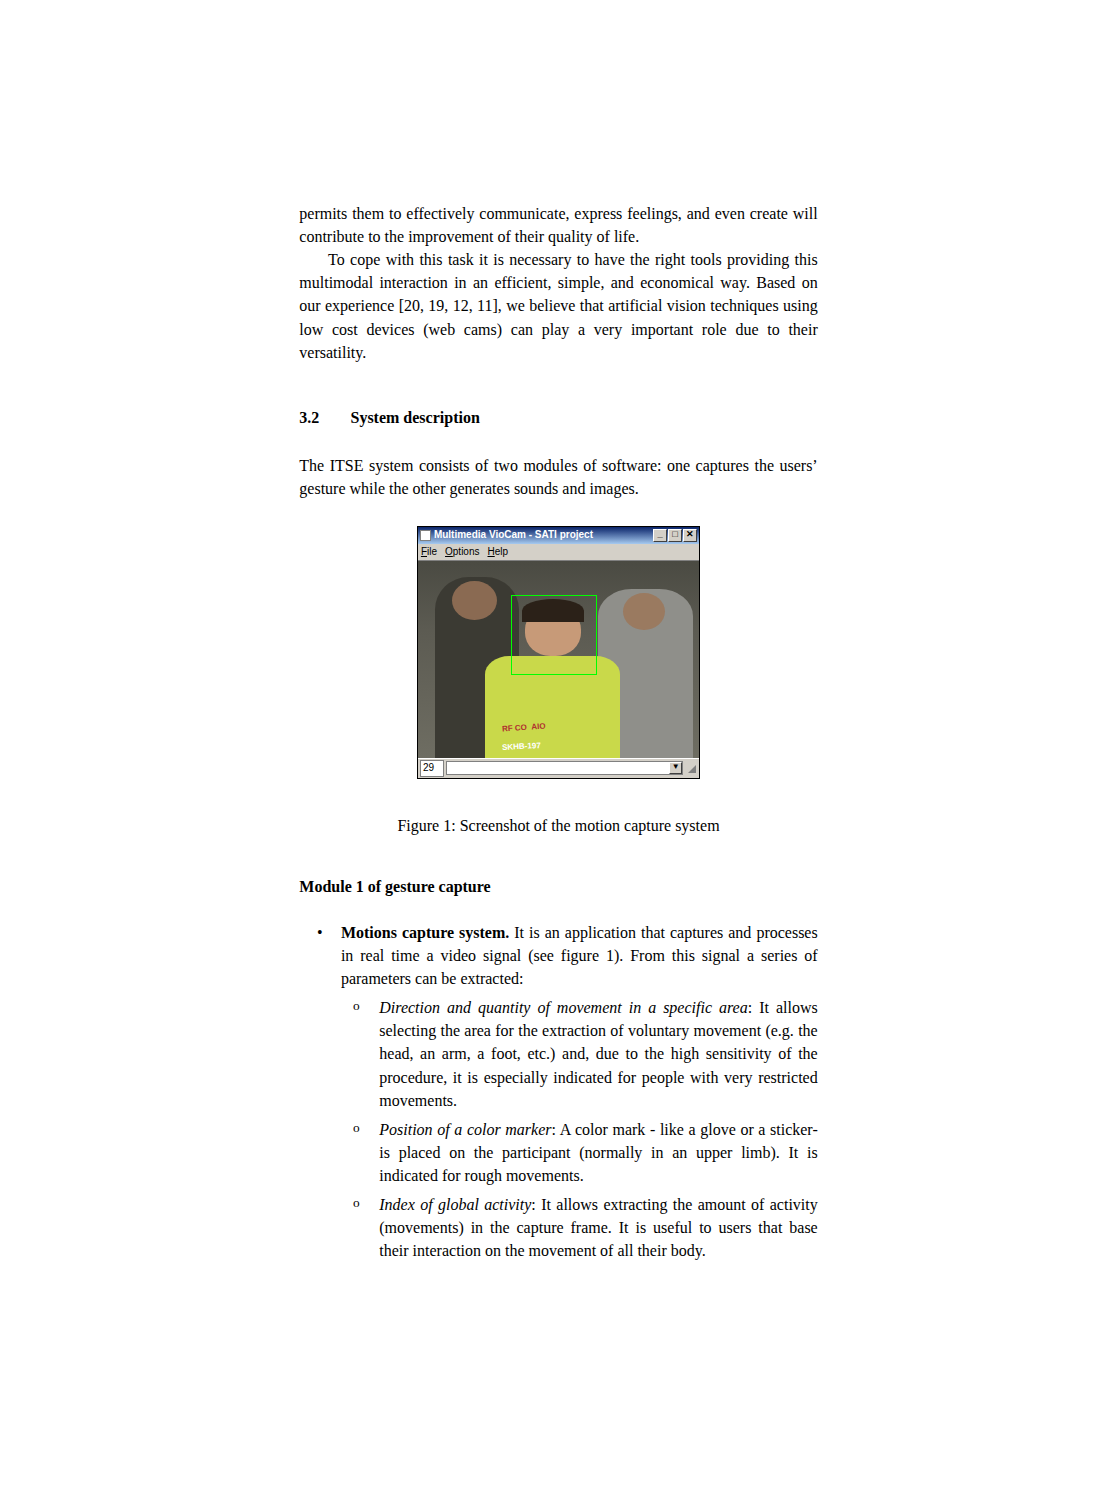permits them to effectively communicate, express feelings, and even create will contribute to the improvement of their quality of life.
To cope with this task it is necessary to have the right tools providing this multimodal interaction in an efficient, simple, and economical way. Based on our experience [20, 19, 12, 11], we believe that artificial vision techniques using low cost devices (web cams) can play a very important role due to their versatility.
3.2 System description
The ITSE system consists of two modules of software: one captures the users’ gesture while the other generates sounds and images.
Multimedia VioCam - SATI project _ □ ✕
File Options Help
RF CO AIO
SKHB-197
29 ▼
Figure 1: Screenshot of the motion capture system
Module 1 of gesture capture
Motions capture system. It is an application that captures and processes in real time a video signal (see figure 1). From this signal a series of parameters can be extracted:
Direction and quantity of movement in a specific area: It allows selecting the area for the extraction of voluntary movement (e.g. the head, an arm, a foot, etc.) and, due to the high sensitivity of the procedure, it is especially indicated for people with very restricted movements.
Position of a color marker: A color mark - like a glove or a sticker- is placed on the participant (normally in an upper limb). It is indicated for rough movements.
Index of global activity: It allows extracting the amount of activity (movements) in the capture frame. It is useful to users that base their interaction on the movement of all their body.